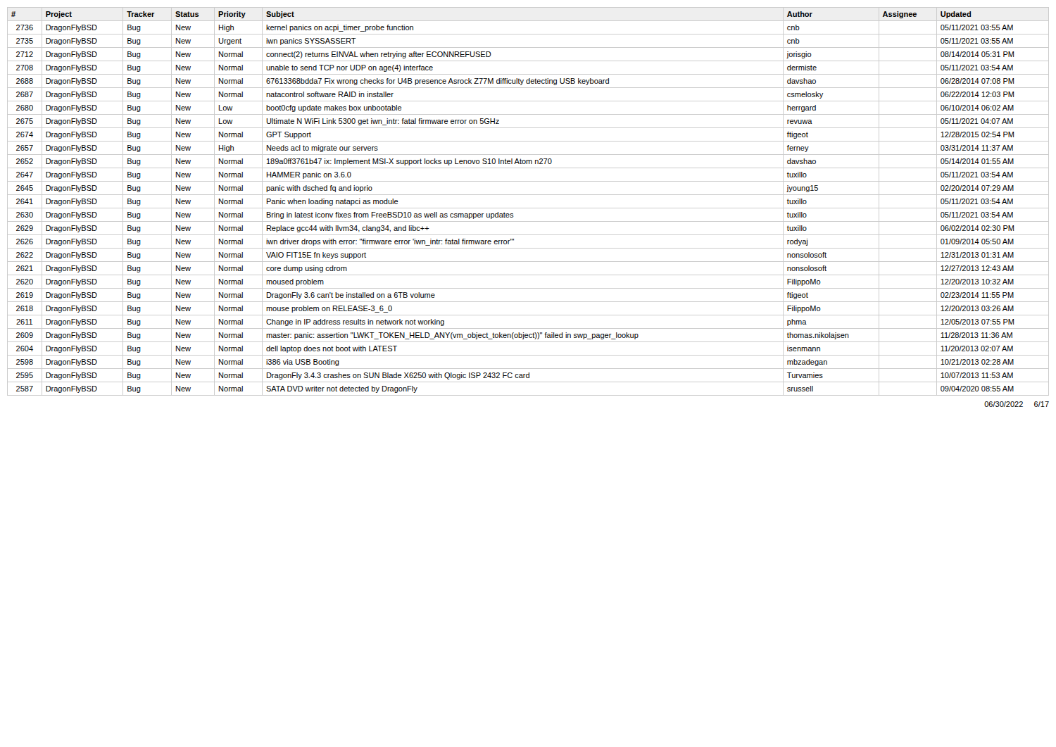| # | Project | Tracker | Status | Priority | Subject | Author | Assignee | Updated |
| --- | --- | --- | --- | --- | --- | --- | --- | --- |
| 2736 | DragonFlyBSD | Bug | New | High | kernel panics on acpi_timer_probe function | cnb | | 05/11/2021 03:55 AM |
| 2735 | DragonFlyBSD | Bug | New | Urgent | iwn panics SYSSASSERT | cnb | | 05/11/2021 03:55 AM |
| 2712 | DragonFlyBSD | Bug | New | Normal | connect(2) returns EINVAL when retrying after ECONNREFUSED | jorisgio | | 08/14/2014 05:31 PM |
| 2708 | DragonFlyBSD | Bug | New | Normal | unable to send TCP nor UDP on age(4) interface | dermiste | | 05/11/2021 03:54 AM |
| 2688 | DragonFlyBSD | Bug | New | Normal | 67613368bdda7 Fix wrong checks for U4B presence Asrock Z77M difficulty detecting USB keyboard | davshao | | 06/28/2014 07:08 PM |
| 2687 | DragonFlyBSD | Bug | New | Normal | natacontrol software RAID in installer | csmelosky | | 06/22/2014 12:03 PM |
| 2680 | DragonFlyBSD | Bug | New | Low | boot0cfg update makes box unbootable | herrgard | | 06/10/2014 06:02 AM |
| 2675 | DragonFlyBSD | Bug | New | Low | Ultimate N WiFi Link 5300 get iwn_intr: fatal firmware error on 5GHz | revuwa | | 05/11/2021 04:07 AM |
| 2674 | DragonFlyBSD | Bug | New | Normal | GPT Support | ftigeot | | 12/28/2015 02:54 PM |
| 2657 | DragonFlyBSD | Bug | New | High | Needs acl to migrate our servers | ferney | | 03/31/2014 11:37 AM |
| 2652 | DragonFlyBSD | Bug | New | Normal | 189a0ff3761b47 ix: Implement MSI-X support locks up Lenovo S10 Intel Atom n270 | davshao | | 05/14/2014 01:55 AM |
| 2647 | DragonFlyBSD | Bug | New | Normal | HAMMER panic on 3.6.0 | tuxillo | | 05/11/2021 03:54 AM |
| 2645 | DragonFlyBSD | Bug | New | Normal | panic with dsched fq and ioprio | jyoung15 | | 02/20/2014 07:29 AM |
| 2641 | DragonFlyBSD | Bug | New | Normal | Panic when loading natapci as module | tuxillo | | 05/11/2021 03:54 AM |
| 2630 | DragonFlyBSD | Bug | New | Normal | Bring in latest iconv fixes from FreeBSD10 as well as csmapper updates | tuxillo | | 05/11/2021 03:54 AM |
| 2629 | DragonFlyBSD | Bug | New | Normal | Replace gcc44 with llvm34, clang34, and libc++ | tuxillo | | 06/02/2014 02:30 PM |
| 2626 | DragonFlyBSD | Bug | New | Normal | iwn driver drops with error: "firmware error 'iwn_intr: fatal firmware error'" | rodyaj | | 01/09/2014 05:50 AM |
| 2622 | DragonFlyBSD | Bug | New | Normal | VAIO FIT15E fn keys support | nonsolosoft | | 12/31/2013 01:31 AM |
| 2621 | DragonFlyBSD | Bug | New | Normal | core dump using cdrom | nonsolosoft | | 12/27/2013 12:43 AM |
| 2620 | DragonFlyBSD | Bug | New | Normal | moused problem | FilippoMo | | 12/20/2013 10:32 AM |
| 2619 | DragonFlyBSD | Bug | New | Normal | DragonFly 3.6 can't be installed on a 6TB volume | ftigeot | | 02/23/2014 11:55 PM |
| 2618 | DragonFlyBSD | Bug | New | Normal | mouse problem on RELEASE-3_6_0 | FilippoMo | | 12/20/2013 03:26 AM |
| 2611 | DragonFlyBSD | Bug | New | Normal | Change in IP address results in network not working | phma | | 12/05/2013 07:55 PM |
| 2609 | DragonFlyBSD | Bug | New | Normal | master: panic: assertion "LWKT_TOKEN_HELD_ANY(vm_object_token(object))" failed in swp_pager_lookup | thomas.nikolajsen | | 11/28/2013 11:36 AM |
| 2604 | DragonFlyBSD | Bug | New | Normal | dell laptop does not boot with LATEST | isenmann | | 11/20/2013 02:07 AM |
| 2598 | DragonFlyBSD | Bug | New | Normal | i386 via USB Booting | mbzadegan | | 10/21/2013 02:28 AM |
| 2595 | DragonFlyBSD | Bug | New | Normal | DragonFly 3.4.3 crashes on SUN Blade X6250 with Qlogic ISP 2432 FC card | Turvamies | | 10/07/2013 11:53 AM |
| 2587 | DragonFlyBSD | Bug | New | Normal | SATA DVD writer not detected by DragonFly | srussell | | 09/04/2020 08:55 AM |
06/30/2022 6/17